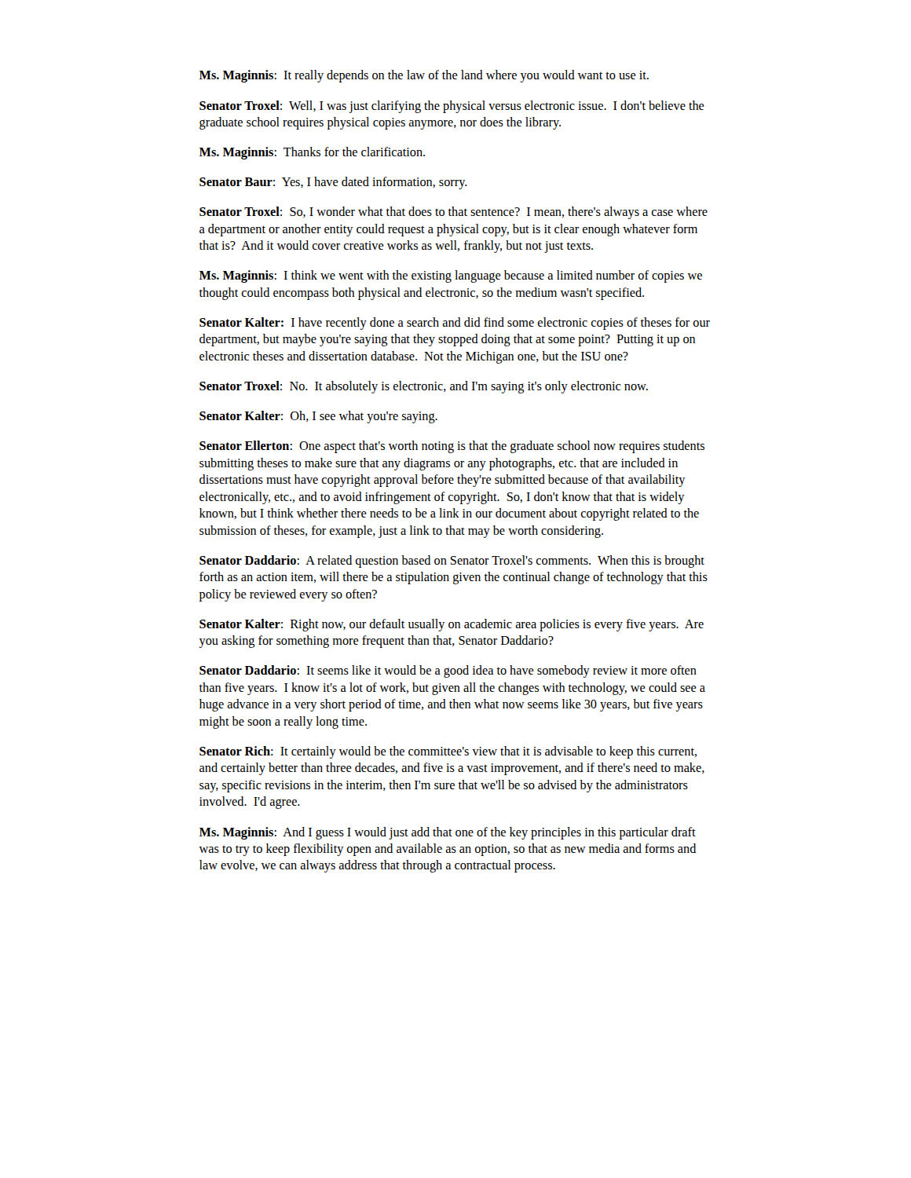Ms. Maginnis: It really depends on the law of the land where you would want to use it.
Senator Troxel: Well, I was just clarifying the physical versus electronic issue. I don't believe the graduate school requires physical copies anymore, nor does the library.
Ms. Maginnis: Thanks for the clarification.
Senator Baur: Yes, I have dated information, sorry.
Senator Troxel: So, I wonder what that does to that sentence? I mean, there's always a case where a department or another entity could request a physical copy, but is it clear enough whatever form that is? And it would cover creative works as well, frankly, but not just texts.
Ms. Maginnis: I think we went with the existing language because a limited number of copies we thought could encompass both physical and electronic, so the medium wasn't specified.
Senator Kalter: I have recently done a search and did find some electronic copies of theses for our department, but maybe you're saying that they stopped doing that at some point? Putting it up on electronic theses and dissertation database. Not the Michigan one, but the ISU one?
Senator Troxel: No. It absolutely is electronic, and I'm saying it's only electronic now.
Senator Kalter: Oh, I see what you're saying.
Senator Ellerton: One aspect that's worth noting is that the graduate school now requires students submitting theses to make sure that any diagrams or any photographs, etc. that are included in dissertations must have copyright approval before they're submitted because of that availability electronically, etc., and to avoid infringement of copyright. So, I don't know that that is widely known, but I think whether there needs to be a link in our document about copyright related to the submission of theses, for example, just a link to that may be worth considering.
Senator Daddario: A related question based on Senator Troxel's comments. When this is brought forth as an action item, will there be a stipulation given the continual change of technology that this policy be reviewed every so often?
Senator Kalter: Right now, our default usually on academic area policies is every five years. Are you asking for something more frequent than that, Senator Daddario?
Senator Daddario: It seems like it would be a good idea to have somebody review it more often than five years. I know it's a lot of work, but given all the changes with technology, we could see a huge advance in a very short period of time, and then what now seems like 30 years, but five years might be soon a really long time.
Senator Rich: It certainly would be the committee's view that it is advisable to keep this current, and certainly better than three decades, and five is a vast improvement, and if there's need to make, say, specific revisions in the interim, then I'm sure that we'll be so advised by the administrators involved. I'd agree.
Ms. Maginnis: And I guess I would just add that one of the key principles in this particular draft was to try to keep flexibility open and available as an option, so that as new media and forms and law evolve, we can always address that through a contractual process.